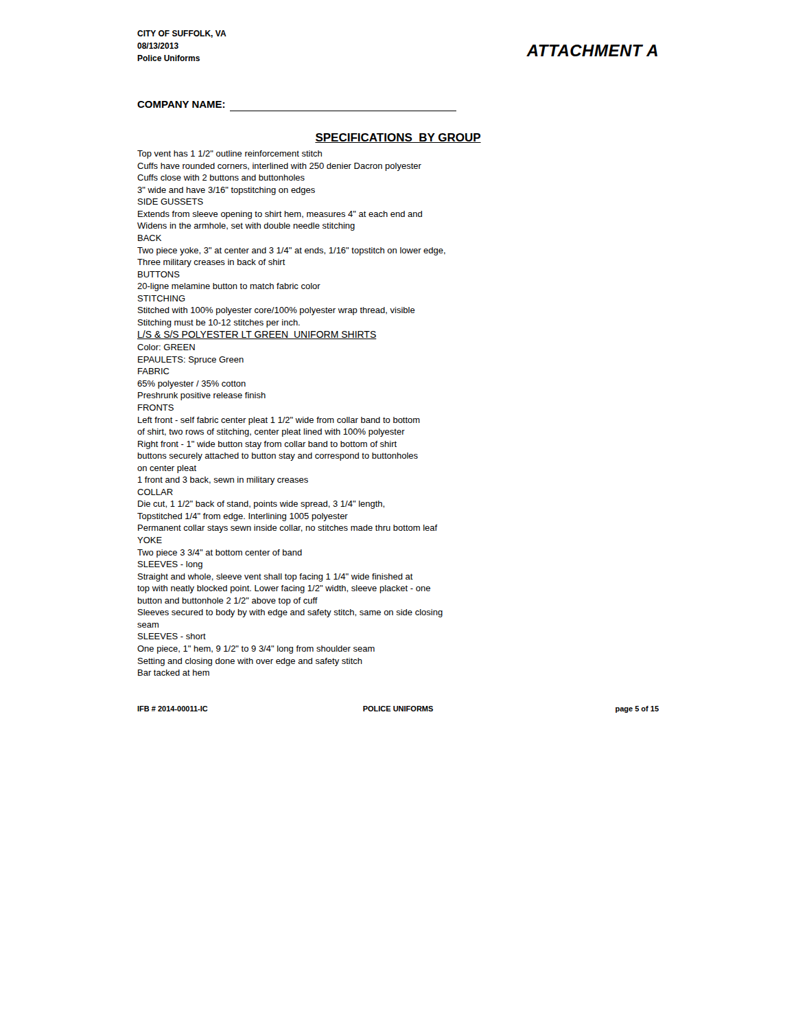CITY OF SUFFOLK, VA
08/13/2013
Police Uniforms
ATTACHMENT A
COMPANY NAME:
SPECIFICATIONS BY GROUP
Top vent has 1 1/2" outline reinforcement stitch
Cuffs have rounded corners, interlined with 250 denier Dacron polyester
Cuffs close with 2 buttons and buttonholes
3" wide and have 3/16" topstitching on edges
SIDE GUSSETS
Extends from sleeve opening to shirt hem, measures 4" at each end and
Widens in the armhole, set with double needle stitching
BACK
Two piece yoke, 3" at center and 3 1/4" at ends, 1/16" topstitch on lower edge,
Three military creases in back of shirt
BUTTONS
20-ligne melamine button to match fabric color
STITCHING
Stitched with 100% polyester core/100% polyester wrap thread, visible
Stitching must be 10-12 stitches per inch.
L/S & S/S POLYESTER LT GREEN UNIFORM SHIRTS
Color: GREEN
EPAULETS: Spruce Green
FABRIC
65% polyester / 35% cotton
Preshrunk positive release finish
FRONTS
Left front - self fabric center pleat 1 1/2" wide from collar band to bottom
of shirt, two rows of stitching, center pleat lined with 100% polyester
Right front - 1" wide button stay from collar band to bottom of shirt
buttons securely attached to button stay and correspond to buttonholes
on center pleat
1 front and 3 back, sewn in military creases
COLLAR
Die cut, 1 1/2" back of stand, points wide spread, 3 1/4" length,
Topstitched 1/4" from edge. Interlining 1005 polyester
Permanent collar stays sewn inside collar, no stitches made thru bottom leaf
YOKE
Two piece 3 3/4" at bottom center of band
SLEEVES - long
Straight and whole, sleeve vent shall top facing 1 1/4" wide finished at
top with neatly blocked point. Lower facing 1/2" width, sleeve placket - one
button and buttonhole 2 1/2" above top of cuff
Sleeves secured to body by with edge and safety stitch, same on side closing
seam
SLEEVES - short
One piece, 1" hem, 9 1/2" to 9 3/4" long from shoulder seam
Setting and closing done with over edge and safety stitch
Bar tacked at hem
IFB # 2014-00011-IC
POLICE UNIFORMS
ATTACHMENT A
page 5 of 15